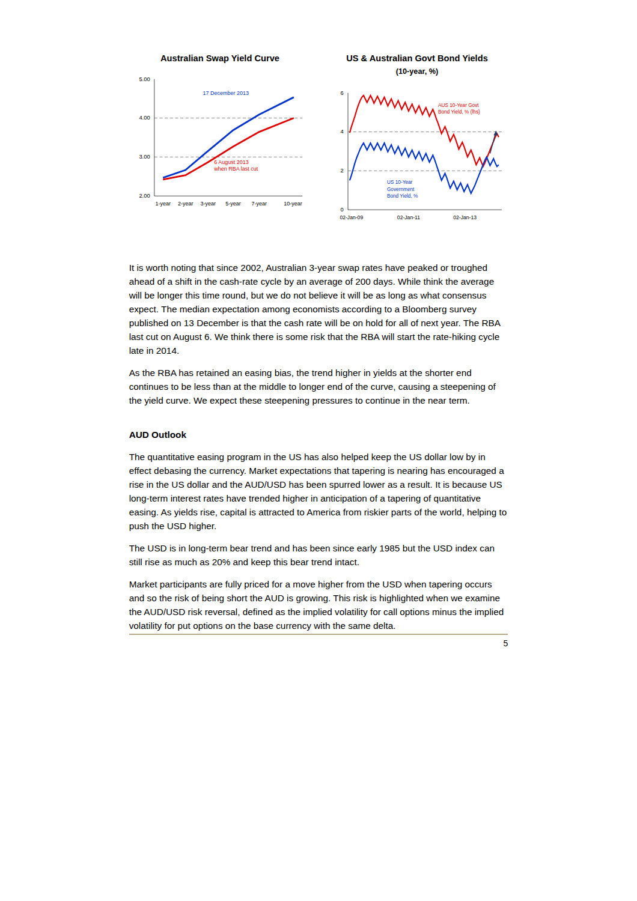Australian Swap Yield Curve
5.00 4.00 3.00 2.00 17 December 2013 6 August 2013 when RBA last cut 1-year 2-year 3-year 5-year 7-year 10-year
US & Australian Govt Bond Yields
(10-year, %)
6 4 2 0 AUS 10-Year Govt Bond Yield, % (lhs) US 10-Year Government Bond Yield, % 02-Jan-09 02-Jan-11 02-Jan-13
It is worth noting that since 2002, Australian 3-year swap rates have peaked or troughed ahead of a shift in the cash-rate cycle by an average of 200 days. While think the average will be longer this time round, but we do not believe it will be as long as what consensus expect. The median expectation among economists according to a Bloomberg survey published on 13 December is that the cash rate will be on hold for all of next year. The RBA last cut on August 6. We think there is some risk that the RBA will start the rate-hiking cycle late in 2014.
As the RBA has retained an easing bias, the trend higher in yields at the shorter end continues to be less than at the middle to longer end of the curve, causing a steepening of the yield curve. We expect these steepening pressures to continue in the near term.
AUD Outlook
The quantitative easing program in the US has also helped keep the US dollar low by in effect debasing the currency. Market expectations that tapering is nearing has encouraged a rise in the US dollar and the AUD/USD has been spurred lower as a result. It is because US long-term interest rates have trended higher in anticipation of a tapering of quantitative easing. As yields rise, capital is attracted to America from riskier parts of the world, helping to push the USD higher.
The USD is in long-term bear trend and has been since early 1985 but the USD index can still rise as much as 20% and keep this bear trend intact.
Market participants are fully priced for a move higher from the USD when tapering occurs and so the risk of being short the AUD is growing. This risk is highlighted when we examine the AUD/USD risk reversal, defined as the implied volatility for call options minus the implied volatility for put options on the base currency with the same delta.
5